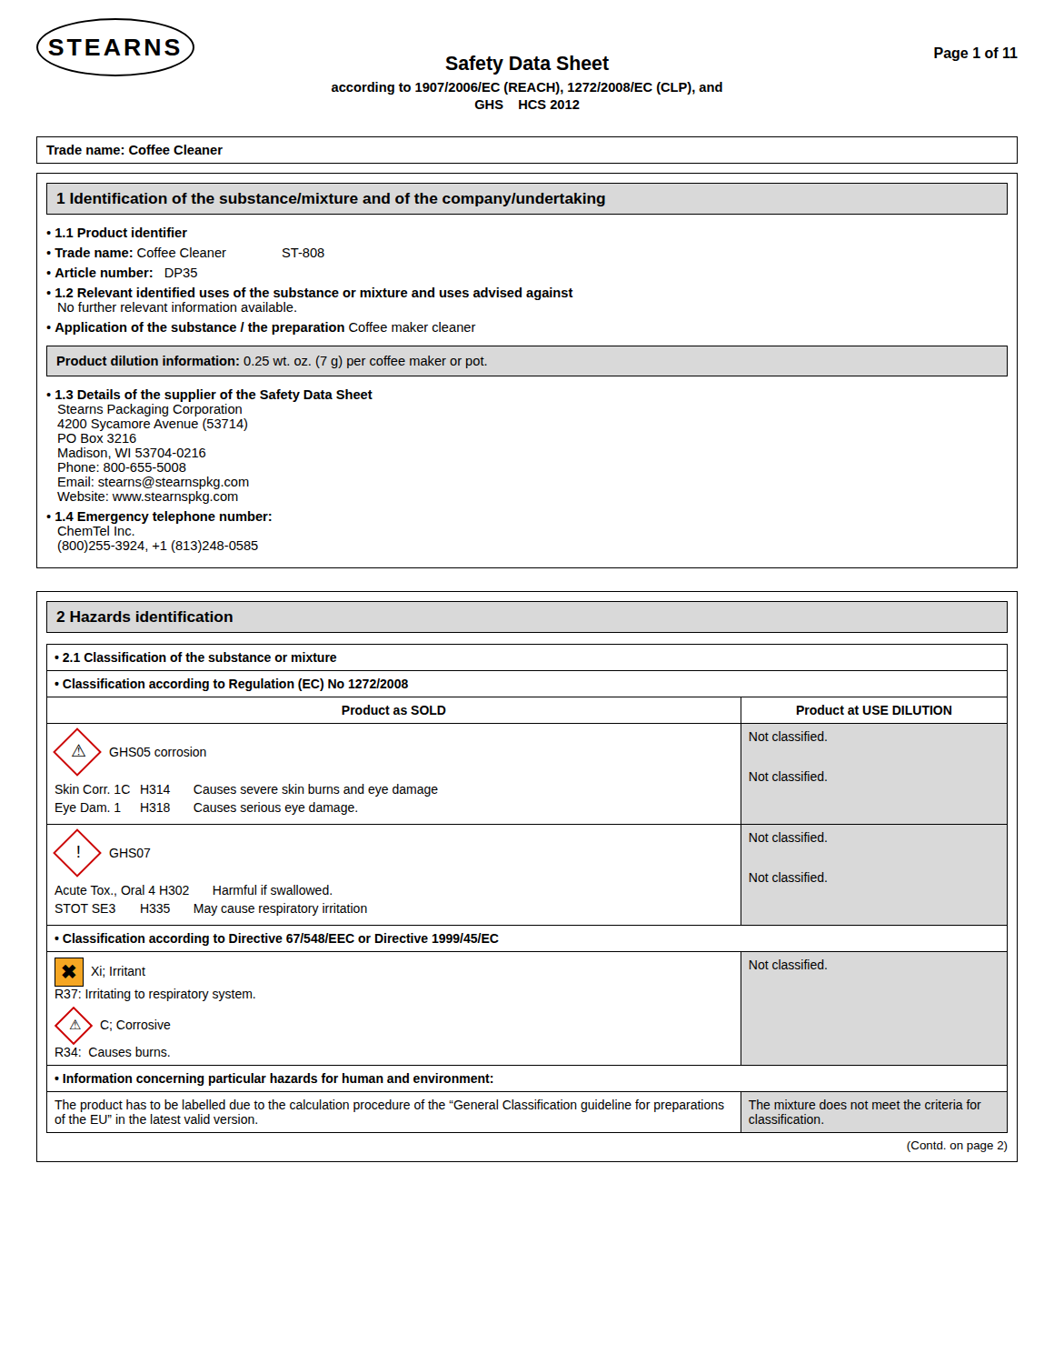STEARNS
Page 1 of 11
Safety Data Sheet
according to 1907/2006/EC (REACH), 1272/2008/EC (CLP), and
GHS HCS 2012
Trade name: Coffee Cleaner
1 Identification of the substance/mixture and of the company/undertaking
• 1.1 Product identifier
• Trade name: Coffee Cleaner ST-808
• Article number: DP35
• 1.2 Relevant identified uses of the substance or mixture and uses advised against
No further relevant information available.
• Application of the substance / the preparation Coffee maker cleaner
Product dilution information: 0.25 wt. oz. (7 g) per coffee maker or pot.
• 1.3 Details of the supplier of the Safety Data Sheet
Stearns Packaging Corporation
4200 Sycamore Avenue (53714)
PO Box 3216
Madison, WI 53704-0216
Phone: 800-655-5008
Email: stearns@stearnspkg.com
Website: www.stearnspkg.com
• 1.4 Emergency telephone number:
ChemTel Inc.
(800)255-3924, +1 (813)248-0585
2 Hazards identification
| • 2.1 Classification of the substance or mixture |
| • Classification according to Regulation (EC) No 1272/2008 |
| Product as SOLD | Product at USE DILUTION |
| ⚠ GHS05 corrosion Skin Corr. 1C H314 Causes severe skin burns and eye damage Eye Dam. 1 H318 Causes serious eye damage. | Not classified. Not classified. |
| ! GHS07 Acute Tox., Oral 4 H302 Harmful if swallowed. STOT SE3 H335 May cause respiratory irritation | Not classified. Not classified. |
| • Classification according to Directive 67/548/EEC or Directive 1999/45/EC |
| ✖ Xi; Irritant R37: Irritating to respiratory system. ⚠ C; Corrosive R34: Causes burns. | Not classified. |
| • Information concerning particular hazards for human and environment: |
| The product has to be labelled due to the calculation procedure of the “General Classification guideline for preparations of the EU” in the latest valid version. | The mixture does not meet the criteria for classification. |
(Contd. on page 2)